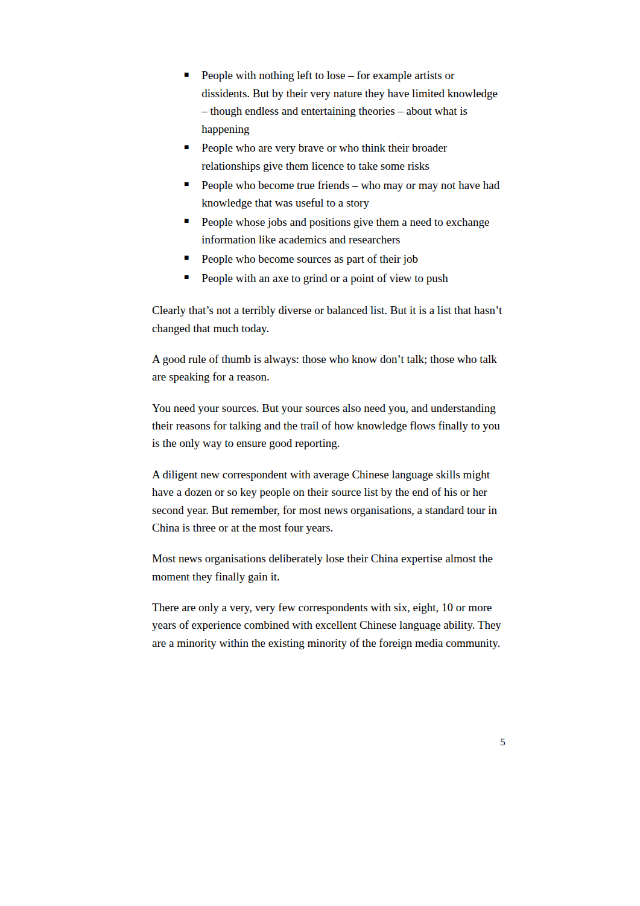People with nothing left to lose – for example artists or dissidents. But by their very nature they have limited knowledge – though endless and entertaining theories – about what is happening
People who are very brave or who think their broader relationships give them licence to take some risks
People who become true friends – who may or may not have had knowledge that was useful to a story
People whose jobs and positions give them a need to exchange information like academics and researchers
People who become sources as part of their job
People with an axe to grind or a point of view to push
Clearly that’s not a terribly diverse or balanced list. But it is a list that hasn’t changed that much today.
A good rule of thumb is always: those who know don’t talk; those who talk are speaking for a reason.
You need your sources. But your sources also need you, and understanding their reasons for talking and the trail of how knowledge flows finally to you is the only way to ensure good reporting.
A diligent new correspondent with average Chinese language skills might have a dozen or so key people on their source list by the end of his or her second year. But remember, for most news organisations, a standard tour in China is three or at the most four years.
Most news organisations deliberately lose their China expertise almost the moment they finally gain it.
There are only a very, very few correspondents with six, eight, 10 or more years of experience combined with excellent Chinese language ability. They are a minority within the existing minority of the foreign media community.
5